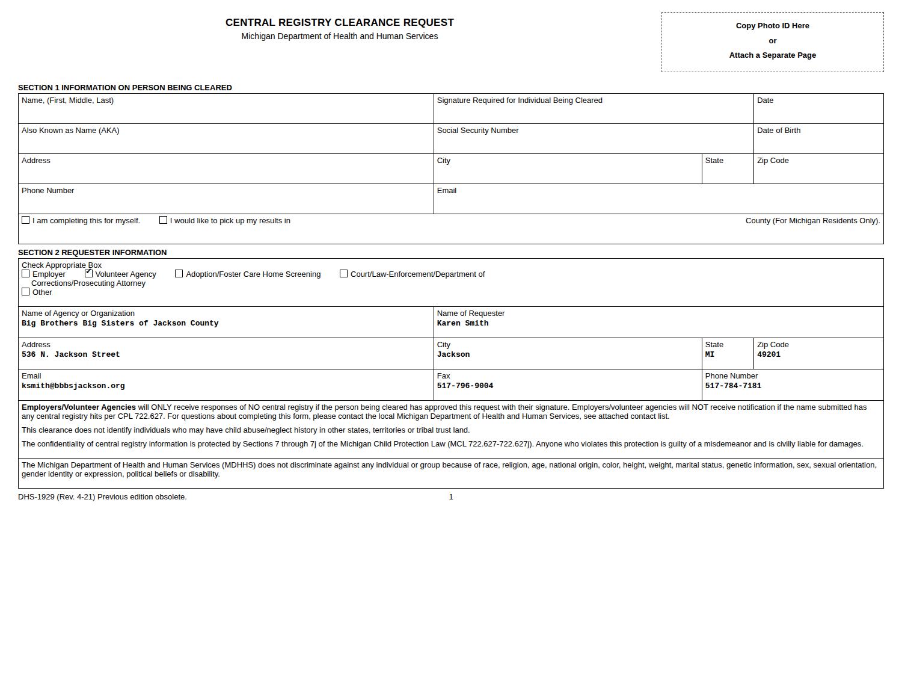CENTRAL REGISTRY CLEARANCE REQUEST
Michigan Department of Health and Human Services
Copy Photo ID Here
or
Attach a Separate Page
SECTION 1 INFORMATION ON PERSON BEING CLEARED
| Name, (First, Middle, Last) | Signature Required for Individual Being Cleared | Date |
| Also Known as Name (AKA) | Social Security Number | Date of Birth |
| Address | City | State | Zip Code |
| Phone Number | Email |
| I am completing this for myself. I would like to pick up my results in County (For Michigan Residents Only). |
SECTION 2 REQUESTER INFORMATION
| Check Appropriate Box Employer Volunteer Agency Adoption/Foster Care Home Screening Court/Law-Enforcement/Department of Corrections/Prosecuting Attorney Other |
| Name of Agency or Organization Big Brothers Big Sisters of Jackson County | Name of Requester Karen Smith |
| Address 536 N. Jackson Street | City Jackson | State MI | Zip Code 49201 |
| Email ksmith@bbbsjackson.org | Fax 517-796-9004 | Phone Number 517-784-7181 |
| Employers/Volunteer Agencies will ONLY receive responses of NO central registry if the person being cleared has approved this request with their signature. Employers/volunteer agencies will NOT receive notification if the name submitted has any central registry hits per CPL 722.627. For questions about completing this form, please contact the local Michigan Department of Health and Human Services, see attached contact list. This clearance does not identify individuals who may have child abuse/neglect history in other states, territories or tribal trust land. The confidentiality of central registry information is protected by Sections 7 through 7j of the Michigan Child Protection Law (MCL 722.627-722.627j). Anyone who violates this protection is guilty of a misdemeanor and is civilly liable for damages. |
| The Michigan Department of Health and Human Services (MDHHS) does not discriminate against any individual or group because of race, religion, age, national origin, color, height, weight, marital status, genetic information, sex, sexual orientation, gender identity or expression, political beliefs or disability. |
DHS-1929 (Rev. 4-21) Previous edition obsolete. 1